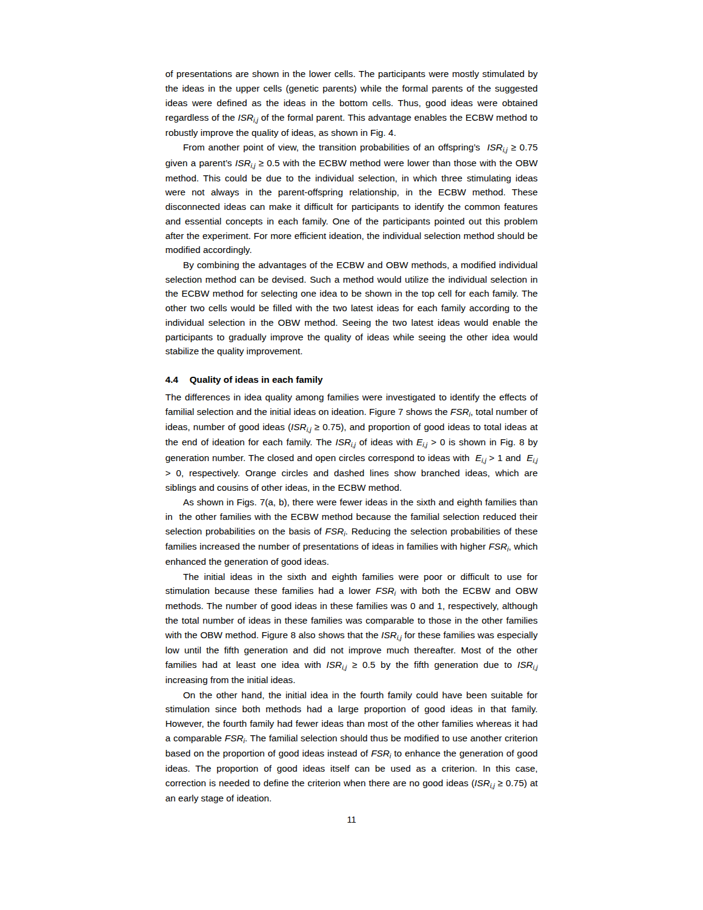of presentations are shown in the lower cells. The participants were mostly stimulated by the ideas in the upper cells (genetic parents) while the formal parents of the suggested ideas were defined as the ideas in the bottom cells. Thus, good ideas were obtained regardless of the ISRi,j of the formal parent. This advantage enables the ECBW method to robustly improve the quality of ideas, as shown in Fig. 4.
From another point of view, the transition probabilities of an offspring’s ISRi,j ≥ 0.75 given a parent’s ISRi,j ≥ 0.5 with the ECBW method were lower than those with the OBW method. This could be due to the individual selection, in which three stimulating ideas were not always in the parent-offspring relationship, in the ECBW method. These disconnected ideas can make it difficult for participants to identify the common features and essential concepts in each family. One of the participants pointed out this problem after the experiment. For more efficient ideation, the individual selection method should be modified accordingly.
By combining the advantages of the ECBW and OBW methods, a modified individual selection method can be devised. Such a method would utilize the individual selection in the ECBW method for selecting one idea to be shown in the top cell for each family. The other two cells would be filled with the two latest ideas for each family according to the individual selection in the OBW method. Seeing the two latest ideas would enable the participants to gradually improve the quality of ideas while seeing the other idea would stabilize the quality improvement.
4.4 Quality of ideas in each family
The differences in idea quality among families were investigated to identify the effects of familial selection and the initial ideas on ideation. Figure 7 shows the FSRi, total number of ideas, number of good ideas (ISRi,j ≥ 0.75), and proportion of good ideas to total ideas at the end of ideation for each family. The ISRi,j of ideas with Ei,j > 0 is shown in Fig. 8 by generation number. The closed and open circles correspond to ideas with Ei,j > 1 and Ei,j > 0, respectively. Orange circles and dashed lines show branched ideas, which are siblings and cousins of other ideas, in the ECBW method.
As shown in Figs. 7(a, b), there were fewer ideas in the sixth and eighth families than in the other families with the ECBW method because the familial selection reduced their selection probabilities on the basis of FSRi. Reducing the selection probabilities of these families increased the number of presentations of ideas in families with higher FSRi, which enhanced the generation of good ideas.
The initial ideas in the sixth and eighth families were poor or difficult to use for stimulation because these families had a lower FSRi with both the ECBW and OBW methods. The number of good ideas in these families was 0 and 1, respectively, although the total number of ideas in these families was comparable to those in the other families with the OBW method. Figure 8 also shows that the ISRi,j for these families was especially low until the fifth generation and did not improve much thereafter. Most of the other families had at least one idea with ISRi,j ≥ 0.5 by the fifth generation due to ISRi,j increasing from the initial ideas.
On the other hand, the initial idea in the fourth family could have been suitable for stimulation since both methods had a large proportion of good ideas in that family. However, the fourth family had fewer ideas than most of the other families whereas it had a comparable FSRi. The familial selection should thus be modified to use another criterion based on the proportion of good ideas instead of FSRi to enhance the generation of good ideas. The proportion of good ideas itself can be used as a criterion. In this case, correction is needed to define the criterion when there are no good ideas (ISRi,j ≥ 0.75) at an early stage of ideation.
11